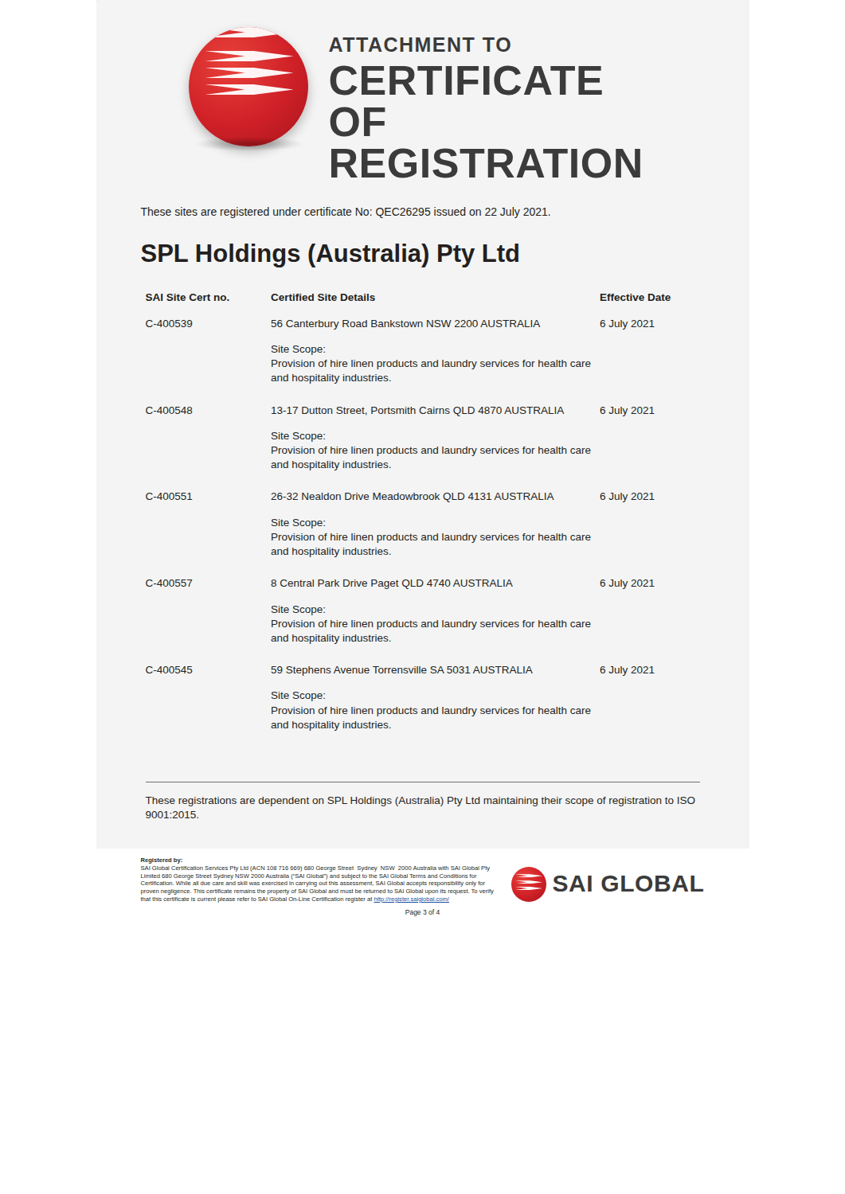ATTACHMENT TO
CERTIFICATE
OF REGISTRATION
These sites are registered under certificate No: QEC26295 issued on 22 July 2021.
SPL Holdings (Australia) Pty Ltd
| SAI Site Cert no. | Certified Site Details | Effective Date |
| --- | --- | --- |
| C-400539 | 56 Canterbury Road Bankstown NSW 2200 AUSTRALIA Site Scope: Provision of hire linen products and laundry services for health care and hospitality industries. | 6 July 2021 |
| C-400548 | 13-17 Dutton Street, Portsmith Cairns QLD 4870 AUSTRALIA Site Scope: Provision of hire linen products and laundry services for health care and hospitality industries. | 6 July 2021 |
| C-400551 | 26-32 Nealdon Drive Meadowbrook QLD 4131 AUSTRALIA Site Scope: Provision of hire linen products and laundry services for health care and hospitality industries. | 6 July 2021 |
| C-400557 | 8 Central Park Drive Paget QLD 4740 AUSTRALIA Site Scope: Provision of hire linen products and laundry services for health care and hospitality industries. | 6 July 2021 |
| C-400545 | 59 Stephens Avenue Torrensville SA 5031 AUSTRALIA Site Scope: Provision of hire linen products and laundry services for health care and hospitality industries. | 6 July 2021 |
These registrations are dependent on SPL Holdings (Australia) Pty Ltd maintaining their scope of registration to ISO 9001:2015.
Registered by:
SAI Global Certification Services Pty Ltd (ACN 108 716 669) 680 George Street Sydney NSW 2000 Australia with SAI Global Pty Limited 680 George Street Sydney NSW 2000 Australia (“SAI Global”) and subject to the SAI Global Terms and Conditions for Certification. While all due care and skill was exercised in carrying out this assessment, SAI Global accepts responsibility only for proven negligence. This certificate remains the property of SAI Global and must be returned to SAI Global upon its request. To verify that this certificate is current please refer to SAI Global On-Line Certification register at http://register.saiglobal.com/
SAI GLOBAL
Page 3 of 4